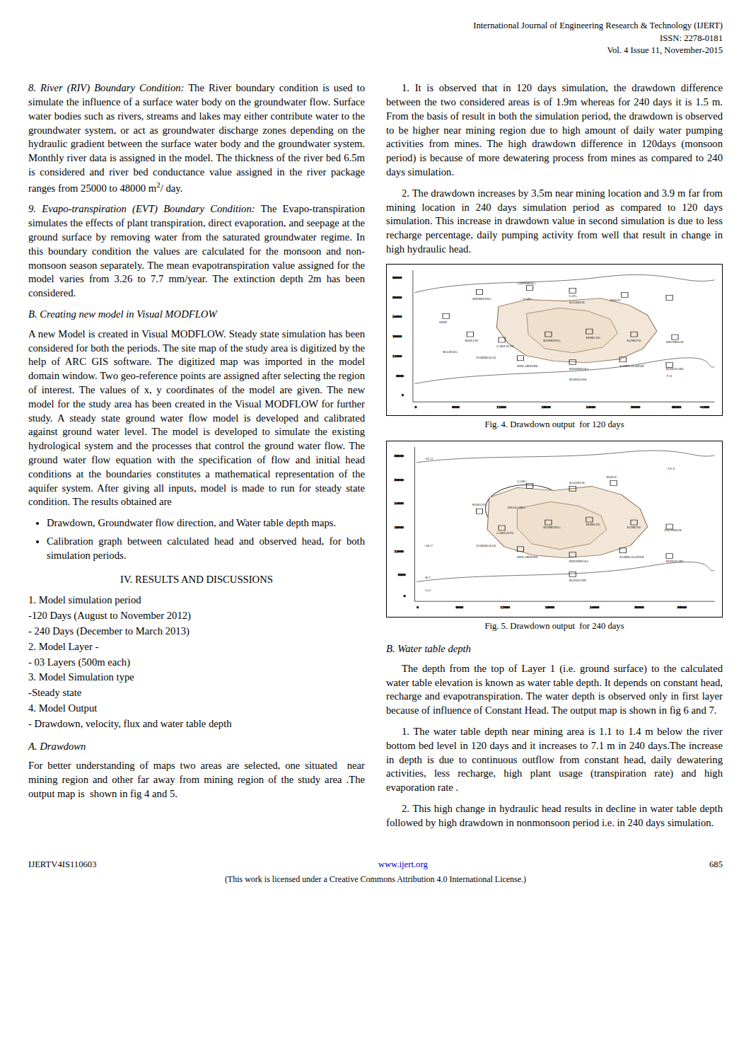International Journal of Engineering Research & Technology (IJERT)
ISSN: 2278-0181
Vol. 4 Issue 11, November-2015
8. River (RIV) Boundary Condition: The River boundary condition is used to simulate the influence of a surface water body on the groundwater flow. Surface water bodies such as rivers, streams and lakes may either contribute water to the groundwater system, or act as groundwater discharge zones depending on the hydraulic gradient between the surface water body and the groundwater system. Monthly river data is assigned in the model. The thickness of the river bed 6.5m is considered and river bed conductance value assigned in the river package ranges from 25000 to 48000 m2/ day.
9. Evapo-transpiration (EVT) Boundary Condition: The Evapo-transpiration simulates the effects of plant transpiration, direct evaporation, and seepage at the ground surface by removing water from the saturated groundwater regime. In this boundary condition the values are calculated for the monsoon and non-monsoon season separately. The mean evapotranspiration value assigned for the model varies from 3.26 to 7.7 mm/year. The extinction depth 2m has been considered.
B. Creating new model in Visual MODFLOW
A new Model is created in Visual MODFLOW. Steady state simulation has been considered for both the periods. The site map of the study area is digitized by the help of ARC GIS software. The digitized map was imported in the model domain window. Two geo-reference points are assigned after selecting the region of interest. The values of x, y coordinates of the model are given. The new model for the study area has been created in the Visual MODFLOW for further study. A steady state ground water flow model is developed and calibrated against ground water level. The model is developed to simulate the existing hydrological system and the processes that control the ground water flow. The ground water flow equation with the specification of flow and initial head conditions at the boundaries constitutes a mathematical representation of the aquifer system. After giving all inputs, model is made to run for steady state condition. The results obtained are
Drawdown, Groundwater flow direction, and Water table depth maps.
Calibration graph between calculated head and observed head, for both simulation periods.
IV. RESULTS AND DISCUSSIONS
1. Model simulation period
-120 Days (August to November 2012)
- 240 Days (December to March 2013)
2. Model Layer -
- 03 Layers (500m each)
3. Model Simulation type
-Steady state
4. Model Output
- Drawdown, velocity, flux and water table depth
A. Drawdown
For better understanding of maps two areas are selected, one situated near mining region and other far away from mining region of the study area .The output map is shown in fig 4 and 5.
1. It is observed that in 120 days simulation, the drawdown difference between the two considered areas is of 1.9m whereas for 240 days it is 1.5 m. From the basis of result in both the simulation period, the drawdown is observed to be higher near mining region due to high amount of daily water pumping activities from mines. The high drawdown difference in 120days (monsoon period) is because of more dewatering process from mines as compared to 240 days simulation.
2. The drawdown increases by 3.5m near mining location and 3.9 m far from mining location in 240 days simulation period as compared to 120 days simulation. This increase in drawdown value in second simulation is due to less recharge percentage, daily pumping activity from well that result in change in high hydraulic head.
36000 30000 24000 18000 12000 6000 0 0 6000 12000 18000 24000 30000 36000 +1000 7.2 JAMNIMUDA BHURKUNDA GAJRA LATA BALDIHAR KOHAT SIDHI KOSLI PU LAKHAN PU KUSMUNDA KISMA PU BANKI PU DEOTIKHAR MALIPARA HARDIBAZAR BHILAIKHURD KHODRIPARA RAMPRASADPUR KUDUDAND KUDUDAND
Fig. 4. Drawdown output for 120 days
36000 30000 24000 18000 12000 6000 0 0 6000 12000 18000 24000 30000 36000 -12.3 -5.2 -8.7 -10.7 -12.3 GAJRA BALDIHAR KOHAT KOSLI PU LAKHAN PU KUSMUNDA KISMA PU BANKI PU DEOTIKHAR HARDIBAZAR BHILAIKHURD KHODRIPARA RAMPRASADPUR KUDUDAND KUDUDAND KHAN AREA
Fig. 5. Drawdown output for 240 days
B. Water table depth
The depth from the top of Layer 1 (i.e. ground surface) to the calculated water table elevation is known as water table depth. It depends on constant head, recharge and evapotranspiration. The water depth is observed only in first layer because of influence of Constant Head. The output map is shown in fig 6 and 7.
1. The water table depth near mining area is 1.1 to 1.4 m below the river bottom bed level in 120 days and it increases to 7.1 m in 240 days.The increase in depth is due to continuous outflow from constant head, daily dewatering activities, less recharge, high plant usage (transpiration rate) and high evaporation rate .
2. This high change in hydraulic head results in decline in water table depth followed by high drawdown in nonmonsoon period i.e. in 240 days simulation.
IJERTV4IS110603
www.ijert.org
685
(This work is licensed under a Creative Commons Attribution 4.0 International License.)